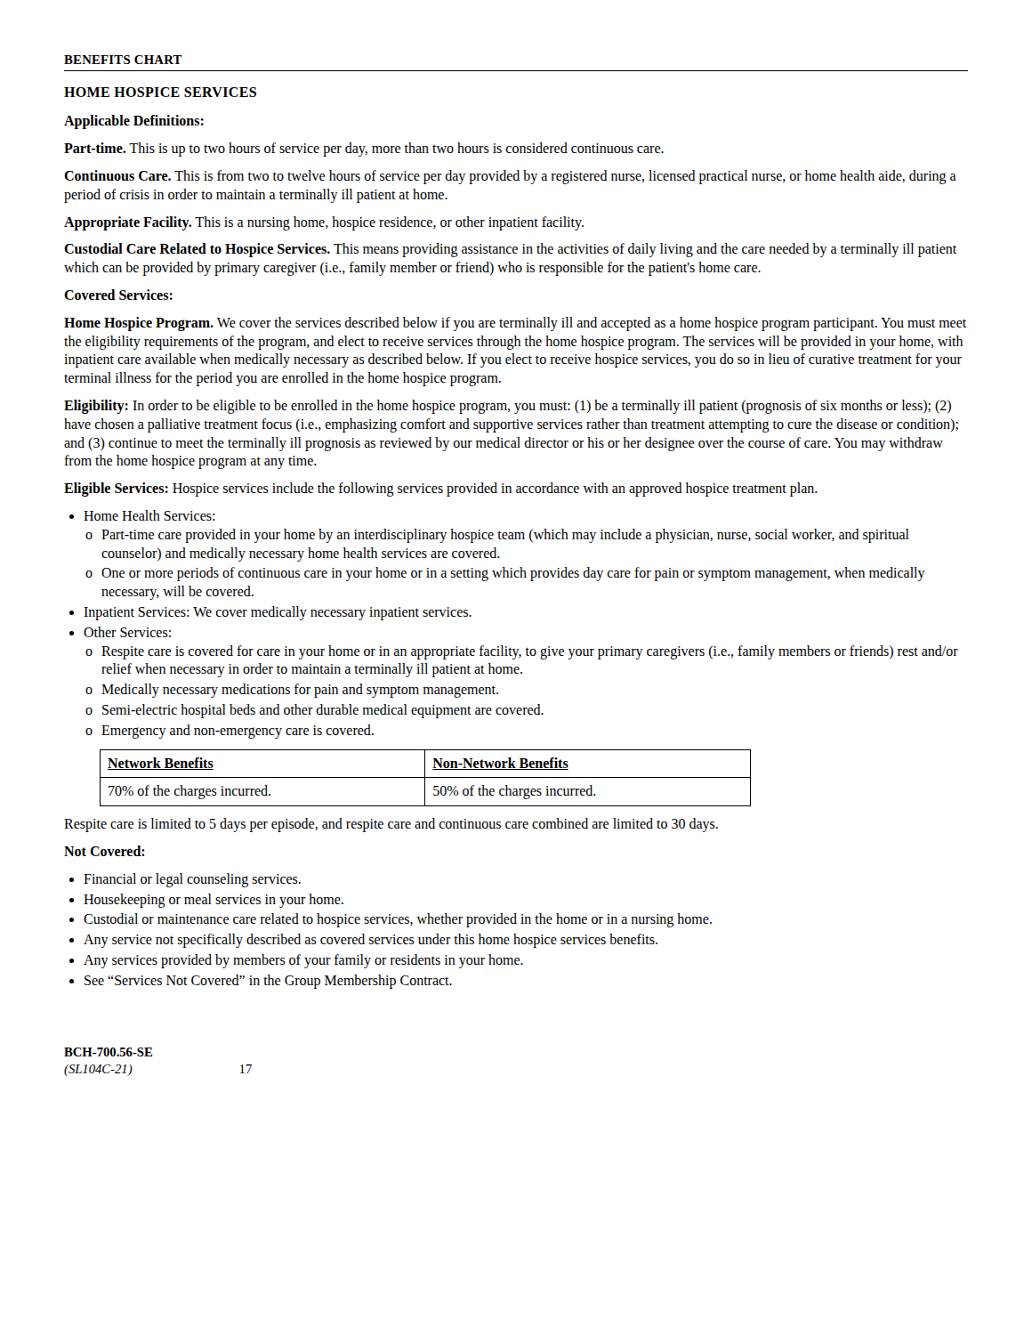BENEFITS CHART
HOME HOSPICE SERVICES
Applicable Definitions:
Part-time. This is up to two hours of service per day, more than two hours is considered continuous care.
Continuous Care. This is from two to twelve hours of service per day provided by a registered nurse, licensed practical nurse, or home health aide, during a period of crisis in order to maintain a terminally ill patient at home.
Appropriate Facility. This is a nursing home, hospice residence, or other inpatient facility.
Custodial Care Related to Hospice Services. This means providing assistance in the activities of daily living and the care needed by a terminally ill patient which can be provided by primary caregiver (i.e., family member or friend) who is responsible for the patient's home care.
Covered Services:
Home Hospice Program. We cover the services described below if you are terminally ill and accepted as a home hospice program participant. You must meet the eligibility requirements of the program, and elect to receive services through the home hospice program. The services will be provided in your home, with inpatient care available when medically necessary as described below. If you elect to receive hospice services, you do so in lieu of curative treatment for your terminal illness for the period you are enrolled in the home hospice program.
Eligibility: In order to be eligible to be enrolled in the home hospice program, you must: (1) be a terminally ill patient (prognosis of six months or less); (2) have chosen a palliative treatment focus (i.e., emphasizing comfort and supportive services rather than treatment attempting to cure the disease or condition); and (3) continue to meet the terminally ill prognosis as reviewed by our medical director or his or her designee over the course of care. You may withdraw from the home hospice program at any time.
Eligible Services: Hospice services include the following services provided in accordance with an approved hospice treatment plan.
Home Health Services:
Part-time care provided in your home by an interdisciplinary hospice team (which may include a physician, nurse, social worker, and spiritual counselor) and medically necessary home health services are covered.
One or more periods of continuous care in your home or in a setting which provides day care for pain or symptom management, when medically necessary, will be covered.
Inpatient Services: We cover medically necessary inpatient services.
Other Services:
Respite care is covered for care in your home or in an appropriate facility, to give your primary caregivers (i.e., family members or friends) rest and/or relief when necessary in order to maintain a terminally ill patient at home.
Medically necessary medications for pain and symptom management.
Semi-electric hospital beds and other durable medical equipment are covered.
Emergency and non-emergency care is covered.
| Network Benefits | Non-Network Benefits |
| --- | --- |
| 70% of the charges incurred. | 50% of the charges incurred. |
Respite care is limited to 5 days per episode, and respite care and continuous care combined are limited to 30 days.
Not Covered:
Financial or legal counseling services.
Housekeeping or meal services in your home.
Custodial or maintenance care related to hospice services, whether provided in the home or in a nursing home.
Any service not specifically described as covered services under this home hospice services benefits.
Any services provided by members of your family or residents in your home.
See “Services Not Covered” in the Group Membership Contract.
BCH-700.56-SE
(SL104C-21) 17